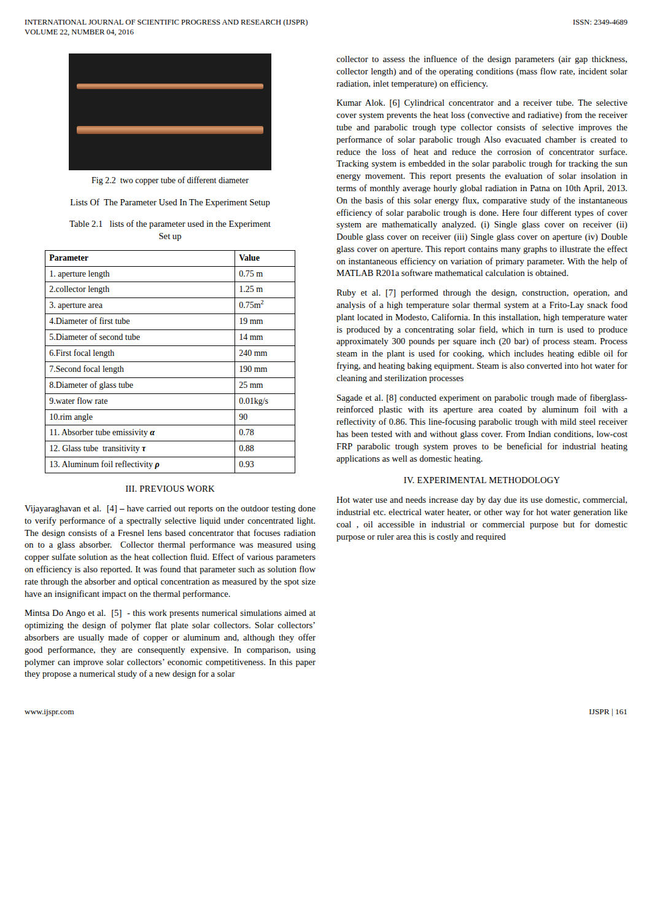International Journal of Scientific Progress and Research (IJSPR)
Volume 22, Number 04, 2016
ISSN: 2349-4689
Fig 2.2 two copper tube of different diameter
Lists Of The Parameter Used In The Experiment Setup
Table 2.1 lists of the parameter used in the Experiment
Set up
| Parameter | Value |
| --- | --- |
| 1. aperture length | 0.75 m |
| 2.collector length | 1.25 m |
| 3. aperture area | 0.75m 2 |
| 4.Diameter of first tube | 19 mm |
| 5.Diameter of second tube | 14 mm |
| 6.First focal length | 240 mm |
| 7.Second focal length | 190 mm |
| 8.Diameter of glass tube | 25 mm |
| 9.water flow rate | 0.01kg/s |
| 10.rim angle | 90 |
| 11. Absorber tube emissivity α | 0.78 |
| 12. Glass tube transitivity τ | 0.88 |
| 13. Aluminum foil reflectivity ρ | 0.93 |
III. Previous Work
Vijayaraghavan et al. [4] – have carried out reports on the outdoor testing done to verify performance of a spectrally selective liquid under concentrated light. The design consists of a Fresnel lens based concentrator that focuses radiation on to a glass absorber. Collector thermal performance was measured using copper sulfate solution as the heat collection fluid. Effect of various parameters on efficiency is also reported. It was found that parameter such as solution flow rate through the absorber and optical concentration as measured by the spot size have an insignificant impact on the thermal performance.
Mintsa Do Ango et al. [5] - this work presents numerical simulations aimed at optimizing the design of polymer flat plate solar collectors. Solar collectors’ absorbers are usually made of copper or aluminum and, although they offer good performance, they are consequently expensive. In comparison, using polymer can improve solar collectors’ economic competitiveness. In this paper they propose a numerical study of a new design for a solar
collector to assess the influence of the design parameters (air gap thickness, collector length) and of the operating conditions (mass flow rate, incident solar radiation, inlet temperature) on efficiency.
Kumar Alok. [6] Cylindrical concentrator and a receiver tube. The selective cover system prevents the heat loss (convective and radiative) from the receiver tube and parabolic trough type collector consists of selective improves the performance of solar parabolic trough Also evacuated chamber is created to reduce the loss of heat and reduce the corrosion of concentrator surface. Tracking system is embedded in the solar parabolic trough for tracking the sun energy movement. This report presents the evaluation of solar insolation in terms of monthly average hourly global radiation in Patna on 10th April, 2013. On the basis of this solar energy flux, comparative study of the instantaneous efficiency of solar parabolic trough is done. Here four different types of cover system are mathematically analyzed. (i) Single glass cover on receiver (ii) Double glass cover on receiver (iii) Single glass cover on aperture (iv) Double glass cover on aperture. This report contains many graphs to illustrate the effect on instantaneous efficiency on variation of primary parameter. With the help of MATLAB R201a software mathematical calculation is obtained.
Ruby et al. [7] performed through the design, construction, operation, and analysis of a high temperature solar thermal system at a Frito-Lay snack food plant located in Modesto, California. In this installation, high temperature water is produced by a concentrating solar field, which in turn is used to produce approximately 300 pounds per square inch (20 bar) of process steam. Process steam in the plant is used for cooking, which includes heating edible oil for frying, and heating baking equipment. Steam is also converted into hot water for cleaning and sterilization processes
Sagade et al. [8] conducted experiment on parabolic trough made of fiberglass-reinforced plastic with its aperture area coated by aluminum foil with a reflectivity of 0.86. This line-focusing parabolic trough with mild steel receiver has been tested with and without glass cover. From Indian conditions, low-cost FRP parabolic trough system proves to be beneficial for industrial heating applications as well as domestic heating.
IV. Experimental Methodology
Hot water use and needs increase day by day due its use domestic, commercial, industrial etc. electrical water heater, or other way for hot water generation like coal , oil accessible in industrial or commercial purpose but for domestic purpose or ruler area this is costly and required
www.ijspr.com
IJSPR | 161